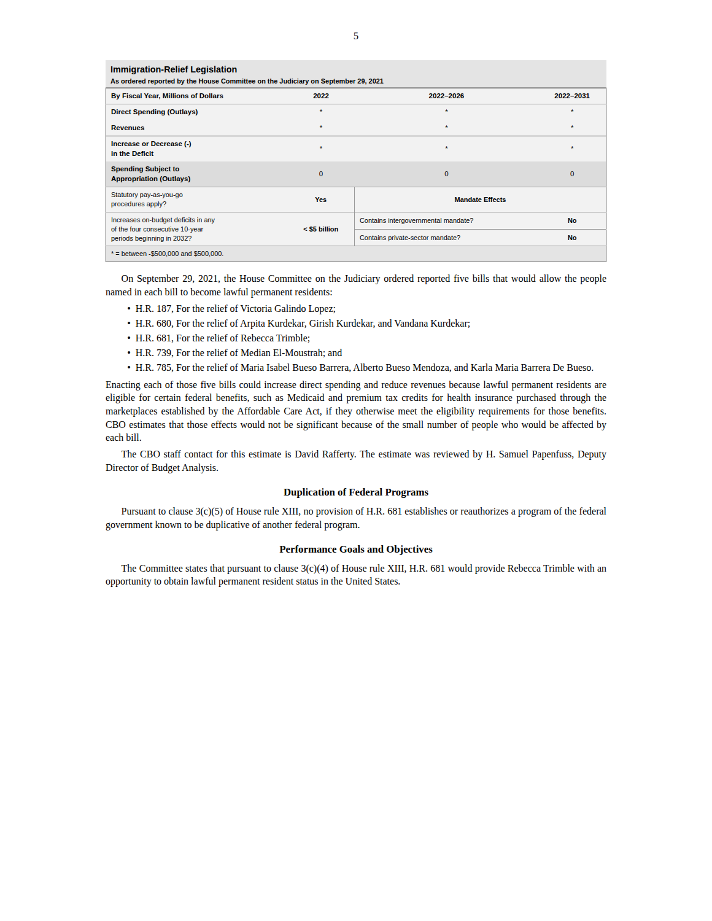5
Immigration-Relief Legislation As ordered reported by the House Committee on the Judiciary on September 29, 2021
| By Fiscal Year, Millions of Dollars | 2022 | 2022–2026 | 2022–2031 |
| --- | --- | --- | --- |
| Direct Spending (Outlays) | * | * | * |
| Revenues | * | * | * |
| Increase or Decrease (-) in the Deficit | * | * | * |
| Spending Subject to Appropriation (Outlays) | 0 | 0 | 0 |
| Statutory pay-as-you-go procedures apply? | Yes | Mandate Effects |
| Increases on-budget deficits in any of the four consecutive 10-year periods beginning in 2032? | < $5 billion | Contains intergovernmental mandate? | No |
| Contains private-sector mandate? | No |
| * = between -$500,000 and $500,000. |
On September 29, 2021, the House Committee on the Judiciary ordered reported five bills that would allow the people named in each bill to become lawful permanent residents:
H.R. 187, For the relief of Victoria Galindo Lopez;
H.R. 680, For the relief of Arpita Kurdekar, Girish Kurdekar, and Vandana Kurdekar;
H.R. 681, For the relief of Rebecca Trimble;
H.R. 739, For the relief of Median El-Moustrah; and
H.R. 785, For the relief of Maria Isabel Bueso Barrera, Alberto Bueso Mendoza, and Karla Maria Barrera De Bueso.
Enacting each of those five bills could increase direct spending and reduce revenues because lawful permanent residents are eligible for certain federal benefits, such as Medicaid and premium tax credits for health insurance purchased through the marketplaces established by the Affordable Care Act, if they otherwise meet the eligibility requirements for those benefits. CBO estimates that those effects would not be significant because of the small number of people who would be affected by each bill.
The CBO staff contact for this estimate is David Rafferty. The estimate was reviewed by H. Samuel Papenfuss, Deputy Director of Budget Analysis.
Duplication of Federal Programs
Pursuant to clause 3(c)(5) of House rule XIII, no provision of H.R. 681 establishes or reauthorizes a program of the federal government known to be duplicative of another federal program.
Performance Goals and Objectives
The Committee states that pursuant to clause 3(c)(4) of House rule XIII, H.R. 681 would provide Rebecca Trimble with an opportunity to obtain lawful permanent resident status in the United States.